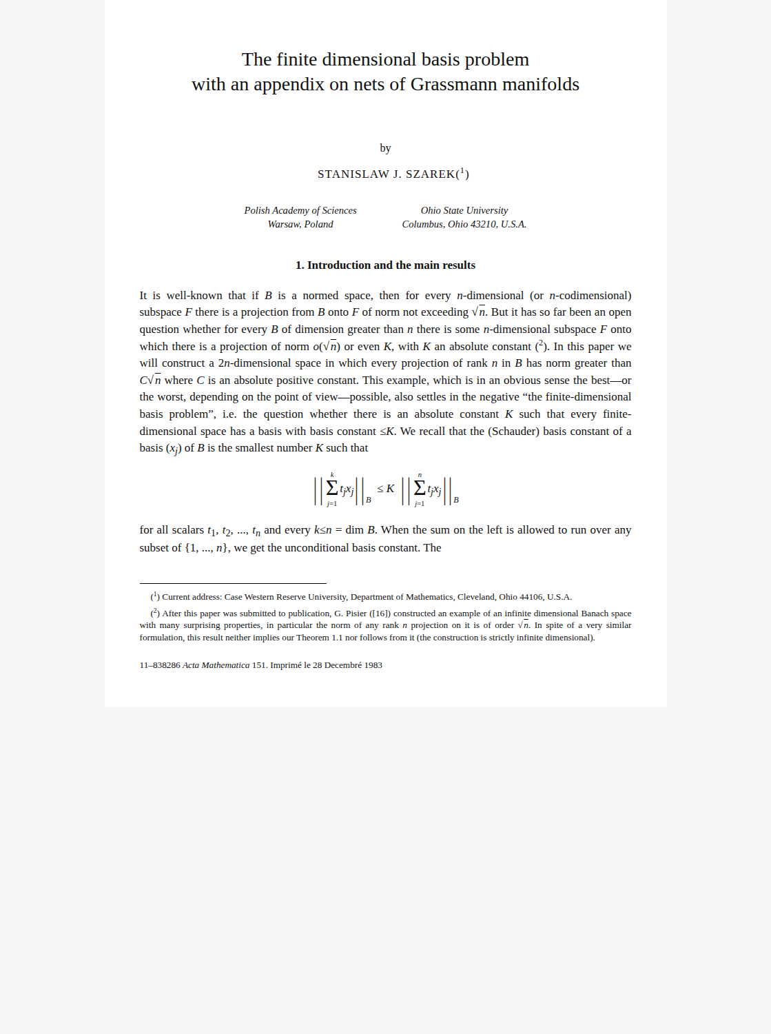The finite dimensional basis problem
with an appendix on nets of Grassmann manifolds
by
STANISLAW J. SZAREK(1)
Polish Academy of Sciences
Warsaw, Poland
Ohio State University
Columbus, Ohio 43210, U.S.A.
1. Introduction and the main results
It is well-known that if B is a normed space, then for every n-dimensional (or n-codimensional) subspace F there is a projection from B onto F of norm not exceeding √n. But it has so far been an open question whether for every B of dimension greater than n there is some n-dimensional subspace F onto which there is a projection of norm o(√n) or even K, with K an absolute constant (2). In this paper we will construct a 2n-dimensional space in which every projection of rank n in B has norm greater than C√n where C is an absolute positive constant. This example, which is in an obvious sense the best—or the worst, depending on the point of view—possible, also settles in the negative “the finite-dimensional basis problem”, i.e. the question whether there is an absolute constant K such that every finite-dimensional space has a basis with basis constant ≤K. We recall that the (Schauder) basis constant of a basis (xj) of B is the smallest number K such that
||kΣj=1 tjxj||B ≤ K ||nΣj=1 tjxj||B
for all scalars t1, t2, ..., tn and every k≤n = dim B. When the sum on the left is allowed to run over any subset of {1, ..., n}, we get the unconditional basis constant. The
(1) Current address: Case Western Reserve University, Department of Mathematics, Cleveland, Ohio 44106, U.S.A.
(2) After this paper was submitted to publication, G. Pisier ([16]) constructed an example of an infinite dimensional Banach space with many surprising properties, in particular the norm of any rank n projection on it is of order √n. In spite of a very similar formulation, this result neither implies our Theorem 1.1 nor follows from it (the construction is strictly infinite dimensional).
11–838286 Acta Mathematica 151. Imprimé le 28 Decembré 1983